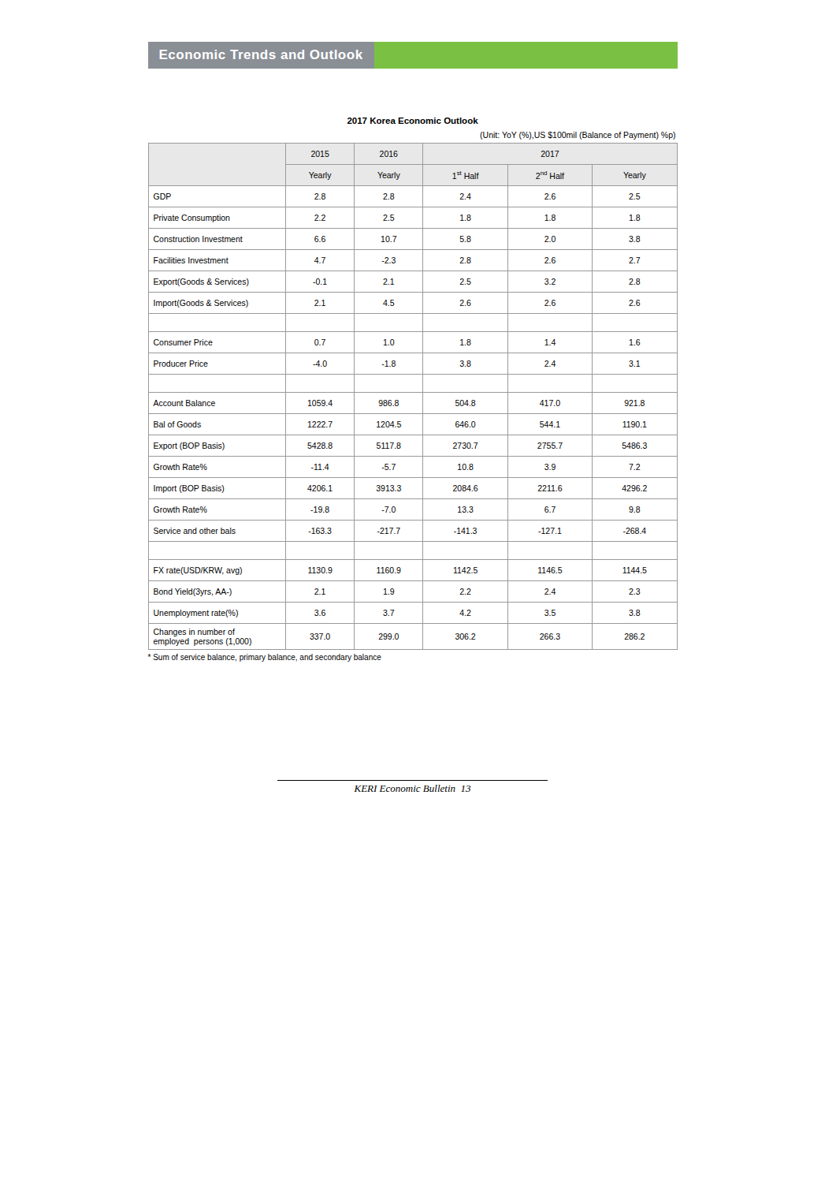Economic Trends and Outlook
2017 Korea Economic Outlook
(Unit: YoY (%),US $100mil (Balance of Payment) %p)
| | 2015 | 2016 | 2017 |
| --- | --- | --- | --- |
| Yearly | Yearly | 1 st Half | 2 nd Half | Yearly |
| GDP | 2.8 | 2.8 | 2.4 | 2.6 | 2.5 |
| Private Consumption | 2.2 | 2.5 | 1.8 | 1.8 | 1.8 |
| Construction Investment | 6.6 | 10.7 | 5.8 | 2.0 | 3.8 |
| Facilities Investment | 4.7 | -2.3 | 2.8 | 2.6 | 2.7 |
| Export(Goods & Services) | -0.1 | 2.1 | 2.5 | 3.2 | 2.8 |
| Import(Goods & Services) | 2.1 | 4.5 | 2.6 | 2.6 | 2.6 |
| Consumer Price | 0.7 | 1.0 | 1.8 | 1.4 | 1.6 |
| Producer Price | -4.0 | -1.8 | 3.8 | 2.4 | 3.1 |
| Account Balance | 1059.4 | 986.8 | 504.8 | 417.0 | 921.8 |
| Bal of Goods | 1222.7 | 1204.5 | 646.0 | 544.1 | 1190.1 |
| Export (BOP Basis) | 5428.8 | 5117.8 | 2730.7 | 2755.7 | 5486.3 |
| Growth Rate% | -11.4 | -5.7 | 10.8 | 3.9 | 7.2 |
| Import (BOP Basis) | 4206.1 | 3913.3 | 2084.6 | 2211.6 | 4296.2 |
| Growth Rate% | -19.8 | -7.0 | 13.3 | 6.7 | 9.8 |
| Service and other bals | -163.3 | -217.7 | -141.3 | -127.1 | -268.4 |
| FX rate(USD/KRW, avg) | 1130.9 | 1160.9 | 1142.5 | 1146.5 | 1144.5 |
| Bond Yield(3yrs, AA-) | 2.1 | 1.9 | 2.2 | 2.4 | 2.3 |
| Unemployment rate(%) | 3.6 | 3.7 | 4.2 | 3.5 | 3.8 |
| Changes in number of employed persons (1,000) | 337.0 | 299.0 | 306.2 | 266.3 | 286.2 |
* Sum of service balance, primary balance, and secondary balance
KERI Economic Bulletin 13